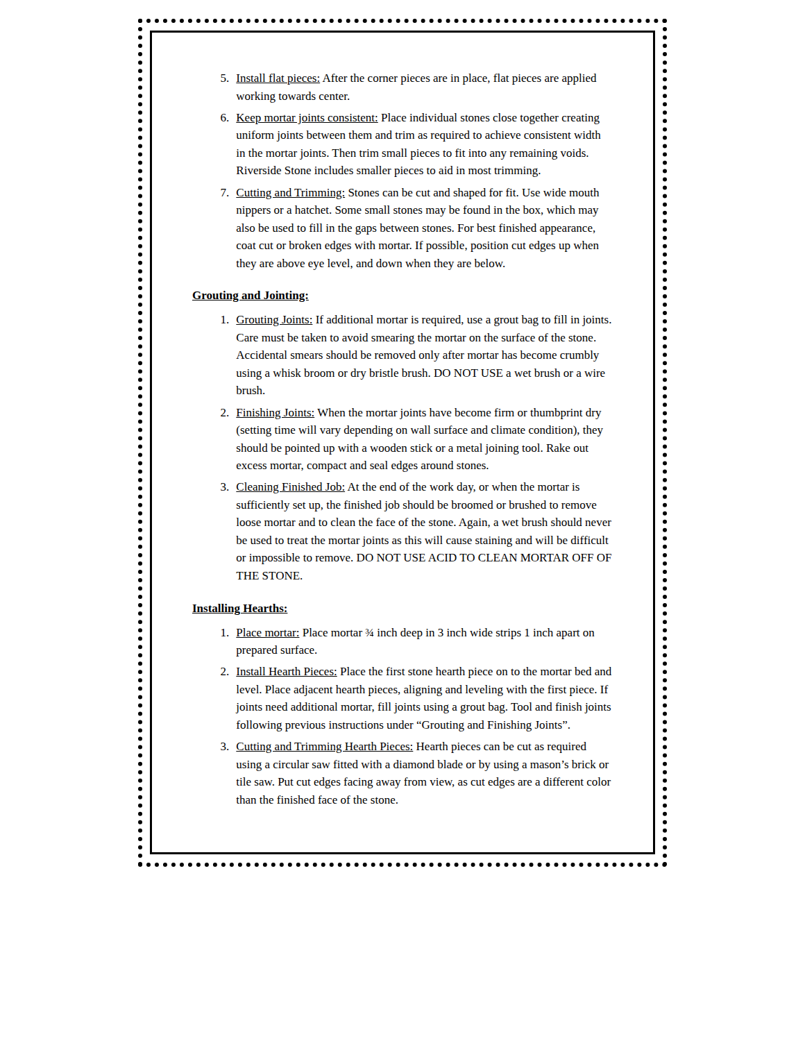Install flat pieces: After the corner pieces are in place, flat pieces are applied working towards center.
Keep mortar joints consistent: Place individual stones close together creating uniform joints between them and trim as required to achieve consistent width in the mortar joints. Then trim small pieces to fit into any remaining voids. Riverside Stone includes smaller pieces to aid in most trimming.
Cutting and Trimming: Stones can be cut and shaped for fit. Use wide mouth nippers or a hatchet. Some small stones may be found in the box, which may also be used to fill in the gaps between stones. For best finished appearance, coat cut or broken edges with mortar. If possible, position cut edges up when they are above eye level, and down when they are below.
Grouting and Jointing:
Grouting Joints: If additional mortar is required, use a grout bag to fill in joints. Care must be taken to avoid smearing the mortar on the surface of the stone. Accidental smears should be removed only after mortar has become crumbly using a whisk broom or dry bristle brush. DO NOT USE a wet brush or a wire brush.
Finishing Joints: When the mortar joints have become firm or thumbprint dry (setting time will vary depending on wall surface and climate condition), they should be pointed up with a wooden stick or a metal joining tool. Rake out excess mortar, compact and seal edges around stones.
Cleaning Finished Job: At the end of the work day, or when the mortar is sufficiently set up, the finished job should be broomed or brushed to remove loose mortar and to clean the face of the stone. Again, a wet brush should never be used to treat the mortar joints as this will cause staining and will be difficult or impossible to remove. DO NOT USE ACID TO CLEAN MORTAR OFF OF THE STONE.
Installing Hearths:
Place mortar: Place mortar ¾ inch deep in 3 inch wide strips 1 inch apart on prepared surface.
Install Hearth Pieces: Place the first stone hearth piece on to the mortar bed and level. Place adjacent hearth pieces, aligning and leveling with the first piece. If joints need additional mortar, fill joints using a grout bag. Tool and finish joints following previous instructions under “Grouting and Finishing Joints”.
Cutting and Trimming Hearth Pieces: Hearth pieces can be cut as required using a circular saw fitted with a diamond blade or by using a mason’s brick or tile saw. Put cut edges facing away from view, as cut edges are a different color than the finished face of the stone.